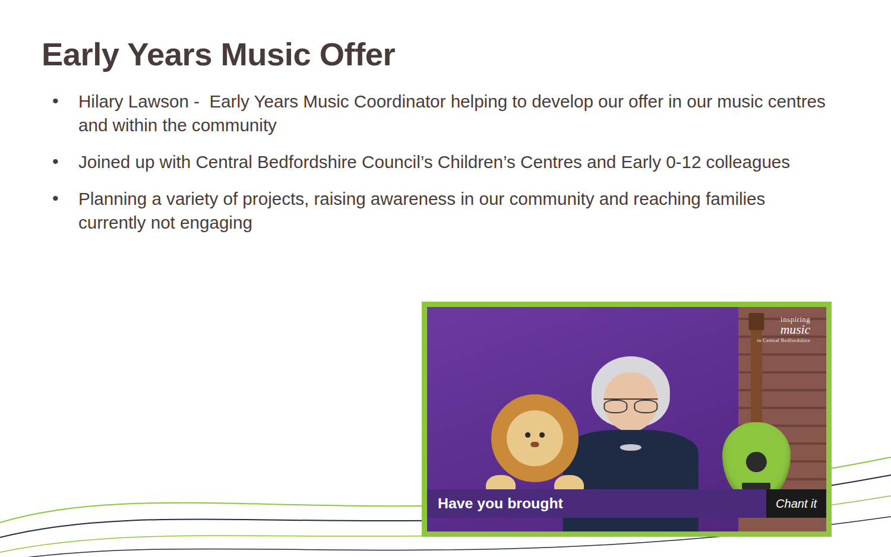Early Years Music Offer
Hilary Lawson - Early Years Music Coordinator helping to develop our offer in our music centres and within the community
Joined up with Central Bedfordshire Council’s Children’s Centres and Early 0-12 colleagues
Planning a variety of projects, raising awareness in our community and reaching families currently not engaging
inspiring
music
in Central Bedfordshire
Have you brought
Chant it
Video still: Early Years music leader holding a lion puppet beside a green guitar, with on-screen caption “Have you brought” and “Chant it”.